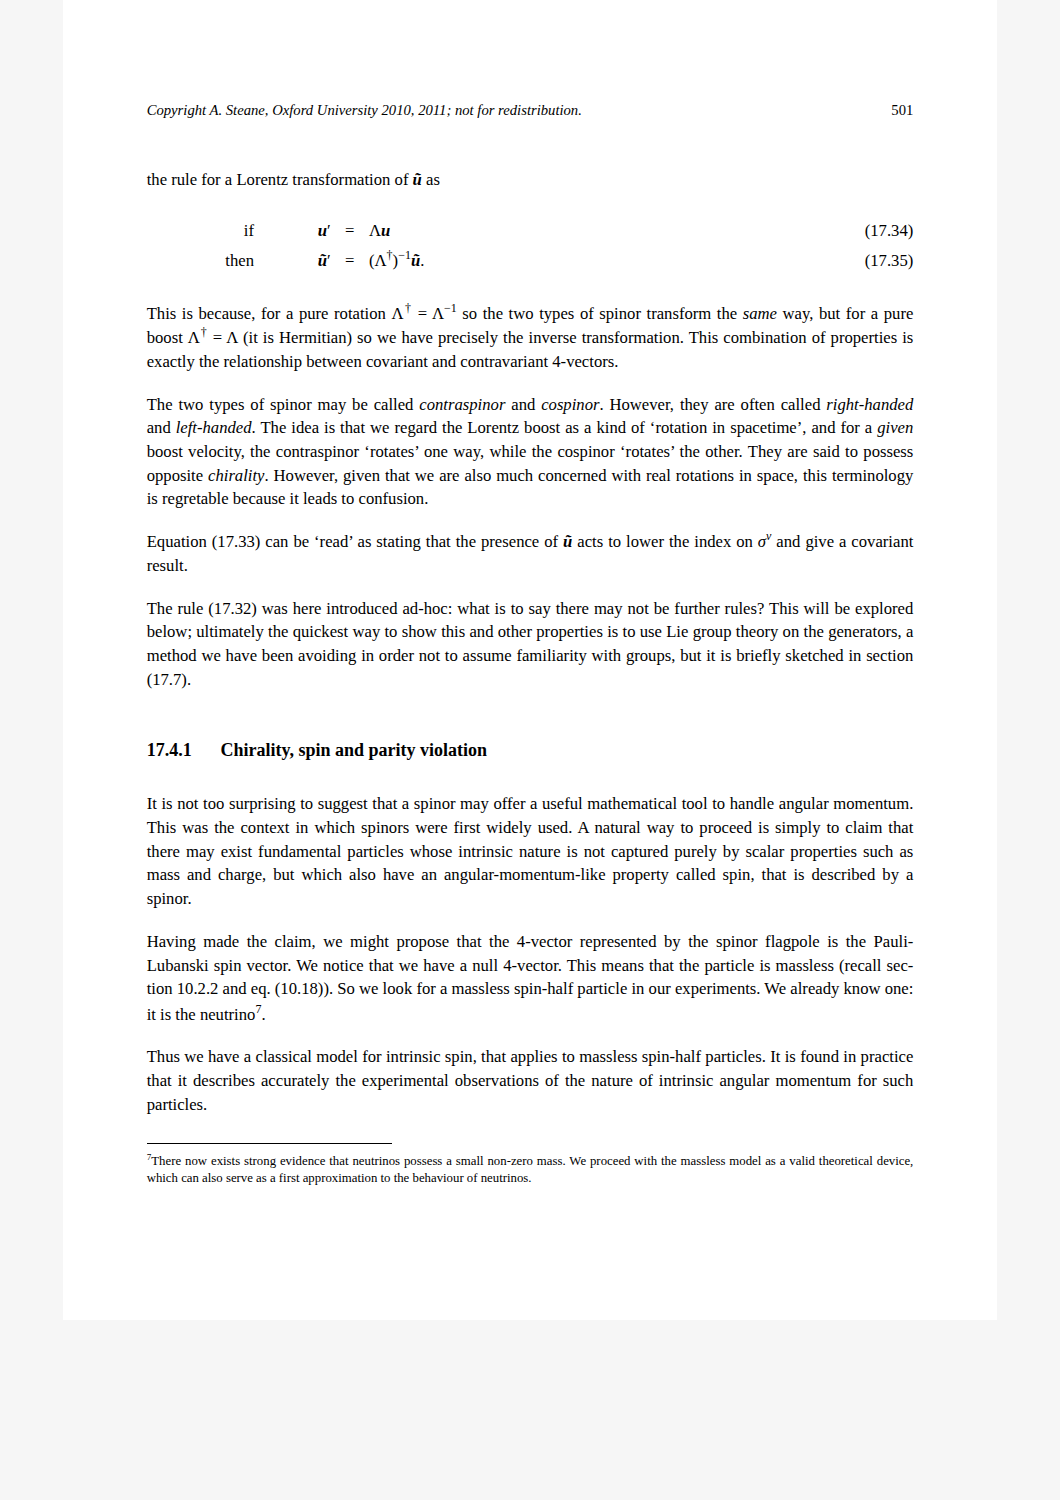Copyright A. Steane, Oxford University 2010, 2011; not for redistribution. 501
the rule for a Lorentz transformation of ũ as
| if | u ′ | = | Λ u | (17.34) |
| then | ũ ′ | = | (Λ † ) −1 ũ . | (17.35) |
This is because, for a pure rotation Λ† = Λ−1 so the two types of spinor transform the same way, but for a pure boost Λ† = Λ (it is Hermitian) so we have precisely the inverse transformation. This combination of properties is exactly the relationship between covariant and contravariant 4-vectors.
The two types of spinor may be called contraspinor and cospinor. However, they are often called right-handed and left-handed. The idea is that we regard the Lorentz boost as a kind of ‘rotation in spacetime’, and for a given boost velocity, the contraspinor ‘rotates’ one way, while the cospinor ‘rotates’ the other. They are said to possess opposite chirality. However, given that we are also much concerned with real rotations in space, this terminology is regretable because it leads to confusion.
Equation (17.33) can be ‘read’ as stating that the presence of ũ acts to lower the index on σν and give a covariant result.
The rule (17.32) was here introduced ad-hoc: what is to say there may not be further rules? This will be explored below; ultimately the quickest way to show this and other properties is to use Lie group theory on the generators, a method we have been avoiding in order not to assume familiarity with groups, but it is briefly sketched in section (17.7).
17.4.1 Chirality, spin and parity violation
It is not too surprising to suggest that a spinor may offer a useful mathematical tool to handle angular momentum. This was the context in which spinors were first widely used. A natural way to proceed is simply to claim that there may exist fundamental particles whose intrinsic nature is not captured purely by scalar properties such as mass and charge, but which also have an angular-momentum-like property called spin, that is described by a spinor.
Having made the claim, we might propose that the 4-vector represented by the spinor flagpole is the Pauli-Lubanski spin vector. We notice that we have a null 4-vector. This means that the particle is massless (recall section 10.2.2 and eq. (10.18)). So we look for a massless spin-half particle in our experiments. We already know one: it is the neutrino7.
Thus we have a classical model for intrinsic spin, that applies to massless spin-half particles. It is found in practice that it describes accurately the experimental observations of the nature of intrinsic angular momentum for such particles.
7 There now exists strong evidence that neutrinos possess a small non-zero mass. We proceed with the massless model as a valid theoretical device, which can also serve as a first approximation to the behaviour of neutrinos.